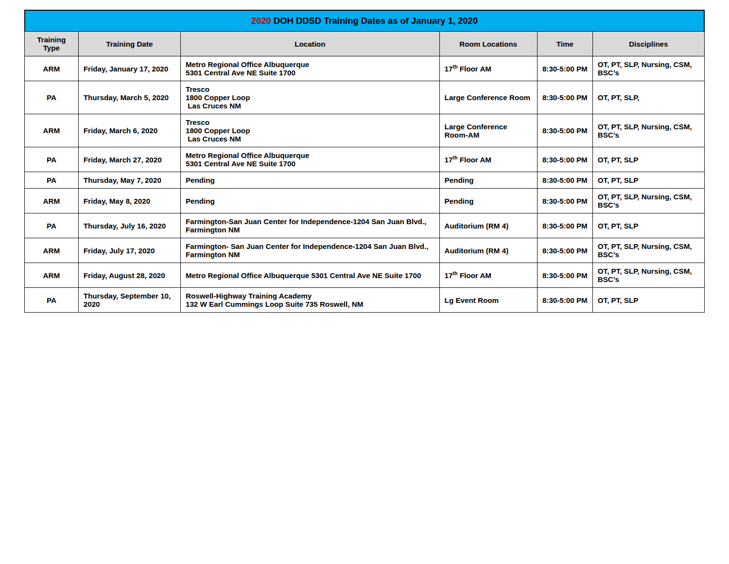2020 DOH DDSD Training Dates as of January 1, 2020
| Training Type | Training Date | Location | Room Locations | Time | Disciplines |
| --- | --- | --- | --- | --- | --- |
| ARM | Friday, January 17, 2020 | Metro Regional Office Albuquerque 5301 Central Ave NE Suite 1700 | 17 th Floor AM | 8:30-5:00 PM | OT, PT, SLP, Nursing, CSM, BSC’s |
| PA | Thursday, March 5, 2020 | Tresco 1800 Copper Loop Las Cruces NM | Large Conference Room | 8:30-5:00 PM | OT, PT, SLP, |
| ARM | Friday, March 6, 2020 | Tresco 1800 Copper Loop Las Cruces NM | Large Conference Room-AM | 8:30-5:00 PM | OT, PT, SLP, Nursing, CSM, BSC’s |
| PA | Friday, March 27, 2020 | Metro Regional Office Albuquerque 5301 Central Ave NE Suite 1700 | 17 th Floor AM | 8:30-5:00 PM | OT, PT, SLP |
| PA | Thursday, May 7, 2020 | Pending | Pending | 8:30-5:00 PM | OT, PT, SLP |
| ARM | Friday, May 8, 2020 | Pending | Pending | 8:30-5:00 PM | OT, PT, SLP, Nursing, CSM, BSC’s |
| PA | Thursday, July 16, 2020 | Farmington-San Juan Center for Independence-1204 San Juan Blvd., Farmington NM | Auditorium (RM 4) | 8:30-5:00 PM | OT, PT, SLP |
| ARM | Friday, July 17, 2020 | Farmington- San Juan Center for Independence-1204 San Juan Blvd., Farmington NM | Auditorium (RM 4) | 8:30-5:00 PM | OT, PT, SLP, Nursing, CSM, BSC’s |
| ARM | Friday, August 28, 2020 | Metro Regional Office Albuquerque 5301 Central Ave NE Suite 1700 | 17 th Floor AM | 8:30-5:00 PM | OT, PT, SLP, Nursing, CSM, BSC’s |
| PA | Thursday, September 10, 2020 | Roswell-Highway Training Academy 132 W Earl Cummings Loop Suite 735 Roswell, NM | Lg Event Room | 8:30-5:00 PM | OT, PT, SLP |